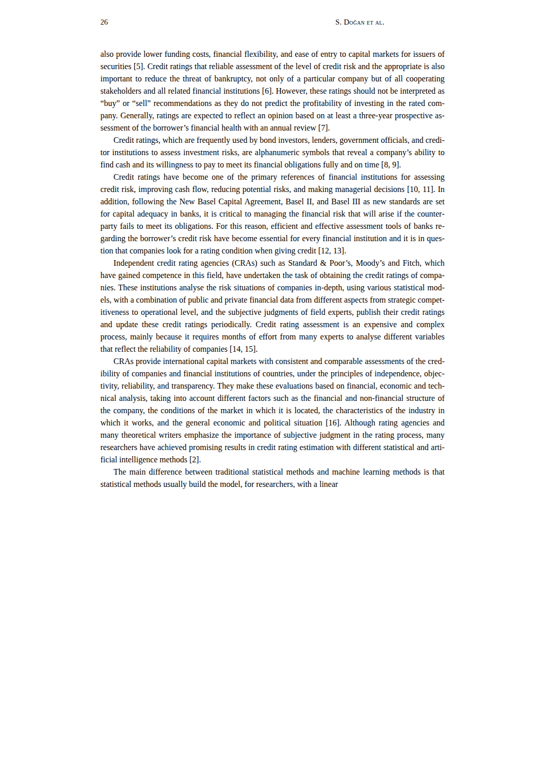26 S. Doğan et al.
also provide lower funding costs, financial flexibility, and ease of entry to capital markets for issuers of securities [5]. Credit ratings that reliable assessment of the level of credit risk and the appropriate is also important to reduce the threat of bankruptcy, not only of a particular company but of all cooperating stakeholders and all related financial institutions [6]. However, these ratings should not be interpreted as “buy” or “sell” recommendations as they do not predict the profitability of investing in the rated company. Generally, ratings are expected to reflect an opinion based on at least a three-year prospective assessment of the borrower’s financial health with an annual review [7].
Credit ratings, which are frequently used by bond investors, lenders, government officials, and creditor institutions to assess investment risks, are alphanumeric symbols that reveal a company’s ability to find cash and its willingness to pay to meet its financial obligations fully and on time [8, 9].
Credit ratings have become one of the primary references of financial institutions for assessing credit risk, improving cash flow, reducing potential risks, and making managerial decisions [10, 11]. In addition, following the New Basel Capital Agreement, Basel II, and Basel III as new standards are set for capital adequacy in banks, it is critical to managing the financial risk that will arise if the counterparty fails to meet its obligations. For this reason, efficient and effective assessment tools of banks regarding the borrower’s credit risk have become essential for every financial institution and it is in question that companies look for a rating condition when giving credit [12, 13].
Independent credit rating agencies (CRAs) such as Standard & Poor’s, Moody’s and Fitch, which have gained competence in this field, have undertaken the task of obtaining the credit ratings of companies. These institutions analyse the risk situations of companies in-depth, using various statistical models, with a combination of public and private financial data from different aspects from strategic competitiveness to operational level, and the subjective judgments of field experts, publish their credit ratings and update these credit ratings periodically. Credit rating assessment is an expensive and complex process, mainly because it requires months of effort from many experts to analyse different variables that reflect the reliability of companies [14, 15].
CRAs provide international capital markets with consistent and comparable assessments of the credibility of companies and financial institutions of countries, under the principles of independence, objectivity, reliability, and transparency. They make these evaluations based on financial, economic and technical analysis, taking into account different factors such as the financial and non-financial structure of the company, the conditions of the market in which it is located, the characteristics of the industry in which it works, and the general economic and political situation [16]. Although rating agencies and many theoretical writers emphasize the importance of subjective judgment in the rating process, many researchers have achieved promising results in credit rating estimation with different statistical and artificial intelligence methods [2].
The main difference between traditional statistical methods and machine learning methods is that statistical methods usually build the model, for researchers, with a linear